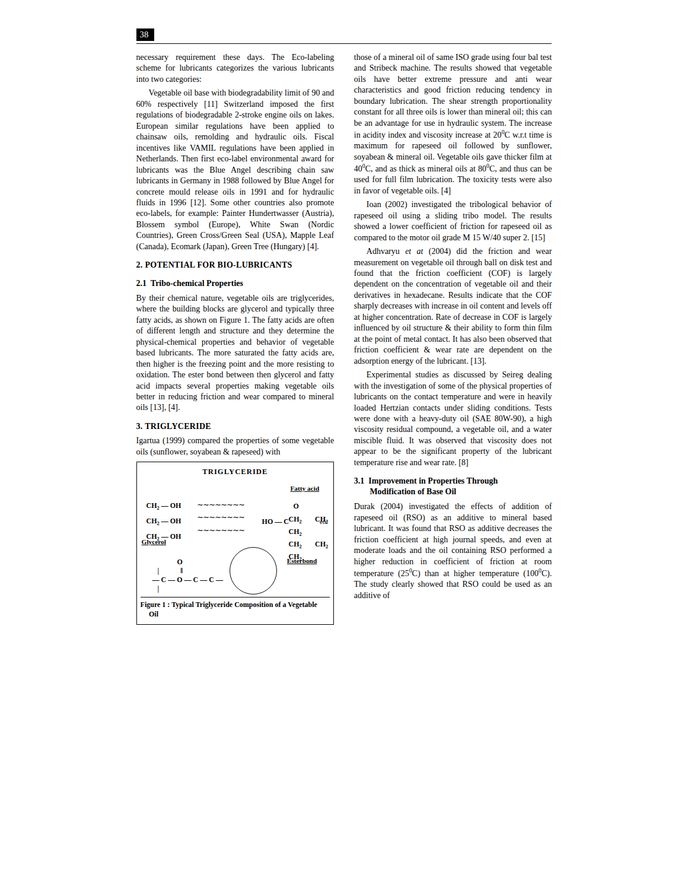38
necessary requirement these days. The Eco-labeling scheme for lubricants categorizes the various lubricants into two categories:
Vegetable oil base with biodegradability limit of 90 and 60% respectively [11] Switzerland imposed the first regulations of biodegradable 2-stroke engine oils on lakes. European similar regulations have been applied to chainsaw oils, remolding and hydraulic oils. Fiscal incentives like VAMIL regulations have been applied in Netherlands. Then first eco-label environmental award for lubricants was the Blue Angel describing chain saw lubricants in Germany in 1988 followed by Blue Angel for concrete mould release oils in 1991 and for hydraulic fluids in 1996 [12]. Some other countries also promote eco-labels, for example: Painter Hundertwasser (Austria), Blossem symbol (Europe), White Swan (Nordic Countries), Green Cross/Green Seal (USA), Mapple Leaf (Canada), Ecomark (Japan), Green Tree (Hungary) [4].
2. Potential for Bio-lubricants
2.1 Tribo-chemical Properties
By their chemical nature, vegetable oils are triglycerides, where the building blocks are glycerol and typically three fatty acids, as shown on Figure 1. The fatty acids are often of different length and structure and they determine the physical-chemical properties and behavior of vegetable based lubricants. The more saturated the fatty acids are, then higher is the freezing point and the more resisting to oxidation. The ester bond between then glycerol and fatty acid impacts several properties making vegetable oils better in reducing friction and wear compared to mineral oils [13], [4].
3. Triglyceride
Igartua (1999) compared the properties of some vegetable oils (sunflower, soyabean & rapeseed) with
TRIGLYCERIDE
Fatty acid Glycerol Esterbond
CH2 — OH
CH2 — OH
CH2 — OH
∼∼∼∼∼∼∼∼
∼∼∼∼∼∼∼∼
∼∼∼∼∼∼∼∼
O
HO — C
CH2 CH2 CH2
CH2 CH2 CH2
etc
O
| ‖
— C — O — C — C —
|
Figure 1 : Typical Triglyceride Composition of a Vegetable Oil
those of a mineral oil of same ISO grade using four bal test and Stribeck machine. The results showed that vegetable oils have better extreme pressure and anti wear characteristics and good friction reducing tendency in boundary lubrication. The shear strength proportionality constant for all three oils is lower than mineral oil; this can be an advantage for use in hydraulic system. The increase in acidity index and viscosity increase at 200C w.r.t time is maximum for rapeseed oil followed by sunflower, soyabean & mineral oil. Vegetable oils gave thicker film at 400C, and as thick as mineral oils at 800C, and thus can be used for full film lubrication. The toxicity tests were also in favor of vegetable oils. [4]
Ioan (2002) investigated the tribological behavior of rapeseed oil using a sliding tribo model. The results showed a lower coefficient of friction for rapeseed oil as compared to the motor oil grade M 15 W/40 super 2. [15]
Adhvaryu et at (2004) did the friction and wear measurement on vegetable oil through ball on disk test and found that the friction coefficient (COF) is largely dependent on the concentration of vegetable oil and their derivatives in hexadecane. Results indicate that the COF sharply decreases with increase in oil content and levels off at higher concentration. Rate of decrease in COF is largely influenced by oil structure & their ability to form thin film at the point of metal contact. It has also been observed that friction coefficient & wear rate are dependent on the adsorption energy of the lubricant. [13].
Experimental studies as discussed by Seireg dealing with the investigation of some of the physical properties of lubricants on the contact temperature and were in heavily loaded Hertzian contacts under sliding conditions. Tests were done with a heavy-duty oil (SAE 80W-90), a high viscosity residual compound, a vegetable oil, and a water miscible fluid. It was observed that viscosity does not appear to be the significant property of the lubricant temperature rise and wear rate. [8]
3.1 Improvement in Properties Through Modification of Base Oil
Durak (2004) investigated the effects of addition of rapeseed oil (RSO) as an additive to mineral based lubricant. It was found that RSO as additive decreases the friction coefficient at high journal speeds, and even at moderate loads and the oil containing RSO performed a higher reduction in coefficient of friction at room temperature (250C) than at higher temperature (1000C). The study clearly showed that RSO could be used as an additive of